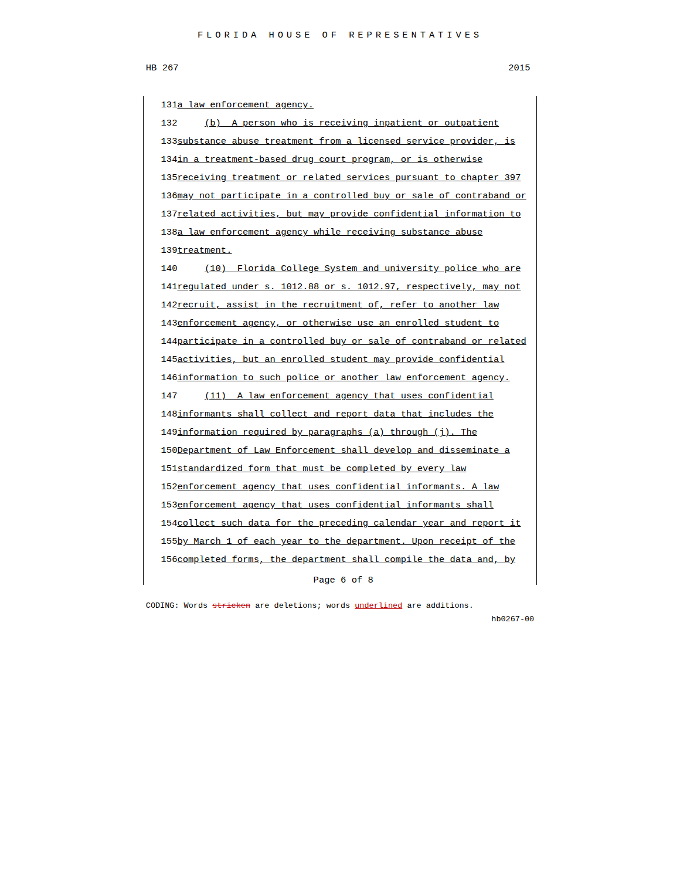FLORIDA HOUSE OF REPRESENTATIVES
HB 267 2015
| 131 | a law enforcement agency. |
| 132 | (b) A person who is receiving inpatient or outpatient |
| 133 | substance abuse treatment from a licensed service provider, is |
| 134 | in a treatment-based drug court program, or is otherwise |
| 135 | receiving treatment or related services pursuant to chapter 397 |
| 136 | may not participate in a controlled buy or sale of contraband or |
| 137 | related activities, but may provide confidential information to |
| 138 | a law enforcement agency while receiving substance abuse |
| 139 | treatment. |
| 140 | (10) Florida College System and university police who are |
| 141 | regulated under s. 1012.88 or s. 1012.97, respectively, may not |
| 142 | recruit, assist in the recruitment of, refer to another law |
| 143 | enforcement agency, or otherwise use an enrolled student to |
| 144 | participate in a controlled buy or sale of contraband or related |
| 145 | activities, but an enrolled student may provide confidential |
| 146 | information to such police or another law enforcement agency. |
| 147 | (11) A law enforcement agency that uses confidential |
| 148 | informants shall collect and report data that includes the |
| 149 | information required by paragraphs (a) through (j). The |
| 150 | Department of Law Enforcement shall develop and disseminate a |
| 151 | standardized form that must be completed by every law |
| 152 | enforcement agency that uses confidential informants. A law |
| 153 | enforcement agency that uses confidential informants shall |
| 154 | collect such data for the preceding calendar year and report it |
| 155 | by March 1 of each year to the department. Upon receipt of the |
| 156 | completed forms, the department shall compile the data and, by |
Page 6 of 8
CODING: Words stricken are deletions; words underlined are additions.
hb0267-00